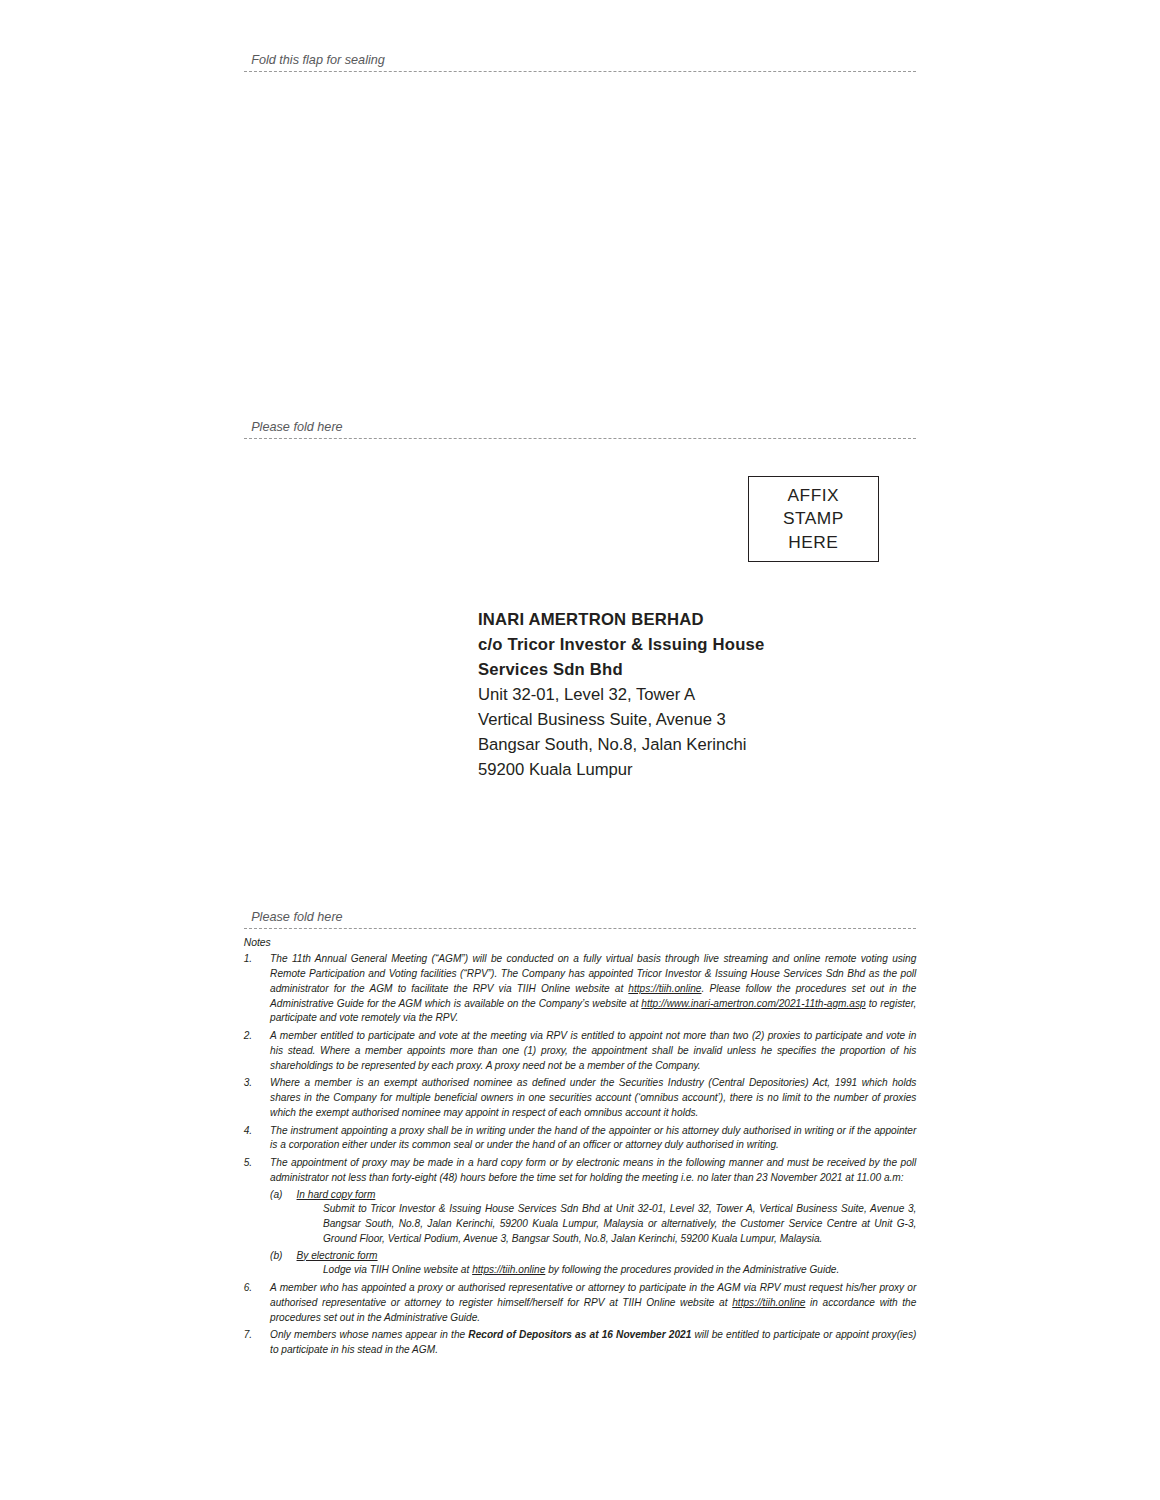Fold this flap for sealing
Please fold here
AFFIX STAMP HERE
INARI AMERTRON BERHAD c/o Tricor Investor & Issuing House Services Sdn Bhd Unit 32-01, Level 32, Tower A Vertical Business Suite, Avenue 3 Bangsar South, No.8, Jalan Kerinchi 59200 Kuala Lumpur
Please fold here
Notes
The 11th Annual General Meeting (“AGM”) will be conducted on a fully virtual basis through live streaming and online remote voting using Remote Participation and Voting facilities (“RPV”). The Company has appointed Tricor Investor & Issuing House Services Sdn Bhd as the poll administrator for the AGM to facilitate the RPV via TIIH Online website at https://tiih.online. Please follow the procedures set out in the Administrative Guide for the AGM which is available on the Company’s website at http://www.inari-amertron.com/2021-11th-agm.asp to register, participate and vote remotely via the RPV.
A member entitled to participate and vote at the meeting via RPV is entitled to appoint not more than two (2) proxies to participate and vote in his stead. Where a member appoints more than one (1) proxy, the appointment shall be invalid unless he specifies the proportion of his shareholdings to be represented by each proxy. A proxy need not be a member of the Company.
Where a member is an exempt authorised nominee as defined under the Securities Industry (Central Depositories) Act, 1991 which holds shares in the Company for multiple beneficial owners in one securities account (‘omnibus account’), there is no limit to the number of proxies which the exempt authorised nominee may appoint in respect of each omnibus account it holds.
The instrument appointing a proxy shall be in writing under the hand of the appointer or his attorney duly authorised in writing or if the appointer is a corporation either under its common seal or under the hand of an officer or attorney duly authorised in writing.
The appointment of proxy may be made in a hard copy form or by electronic means in the following manner and must be received by the poll administrator not less than forty-eight (48) hours before the time set for holding the meeting i.e. no later than 23 November 2021 at 11.00 a.m:
In hard copy form Submit to Tricor Investor & Issuing House Services Sdn Bhd at Unit 32-01, Level 32, Tower A, Vertical Business Suite, Avenue 3, Bangsar South, No.8, Jalan Kerinchi, 59200 Kuala Lumpur, Malaysia or alternatively, the Customer Service Centre at Unit G-3, Ground Floor, Vertical Podium, Avenue 3, Bangsar South, No.8, Jalan Kerinchi, 59200 Kuala Lumpur, Malaysia.
By electronic form Lodge via TIIH Online website at https://tiih.online by following the procedures provided in the Administrative Guide.
A member who has appointed a proxy or authorised representative or attorney to participate in the AGM via RPV must request his/her proxy or authorised representative or attorney to register himself/herself for RPV at TIIH Online website at https://tiih.online in accordance with the procedures set out in the Administrative Guide.
Only members whose names appear in the Record of Depositors as at 16 November 2021 will be entitled to participate or appoint proxy(ies) to participate in his stead in the AGM.